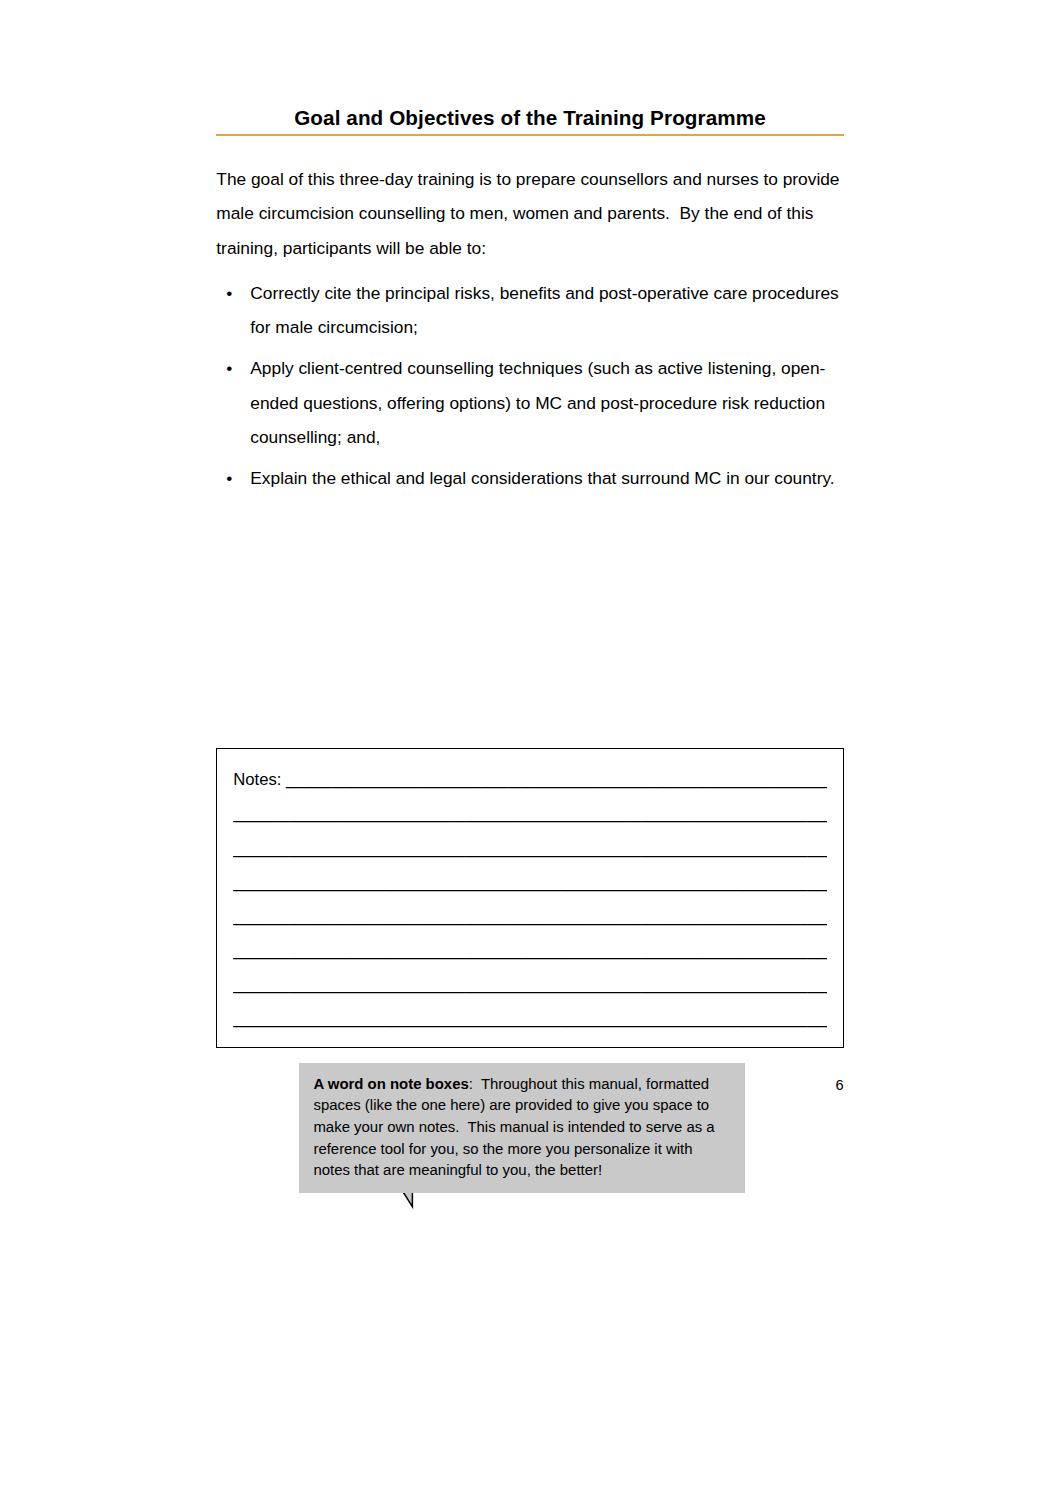Goal and Objectives of the Training Programme
The goal of this three-day training is to prepare counsellors and nurses to provide male circumcision counselling to men, women and parents. By the end of this training, participants will be able to:
Correctly cite the principal risks, benefits and post-operative care procedures for male circumcision;
Apply client-centred counselling techniques (such as active listening, open-ended questions, offering options) to MC and post-procedure risk reduction counselling; and,
Explain the ethical and legal considerations that surround MC in our country.
A word on note boxes: Throughout this manual, formatted spaces (like the one here) are provided to give you space to make your own notes. This manual is intended to serve as a reference tool for you, so the more you personalize it with notes that are meaningful to you, the better!
Notes: ______________________________________________________________________
_____________________________________________________________________________
_____________________________________________________________________________
_____________________________________________________________________________
_____________________________________________________________________________
_____________________________________________________________________________
_____________________________________________________________________________
_____________________________________________________________________________
6